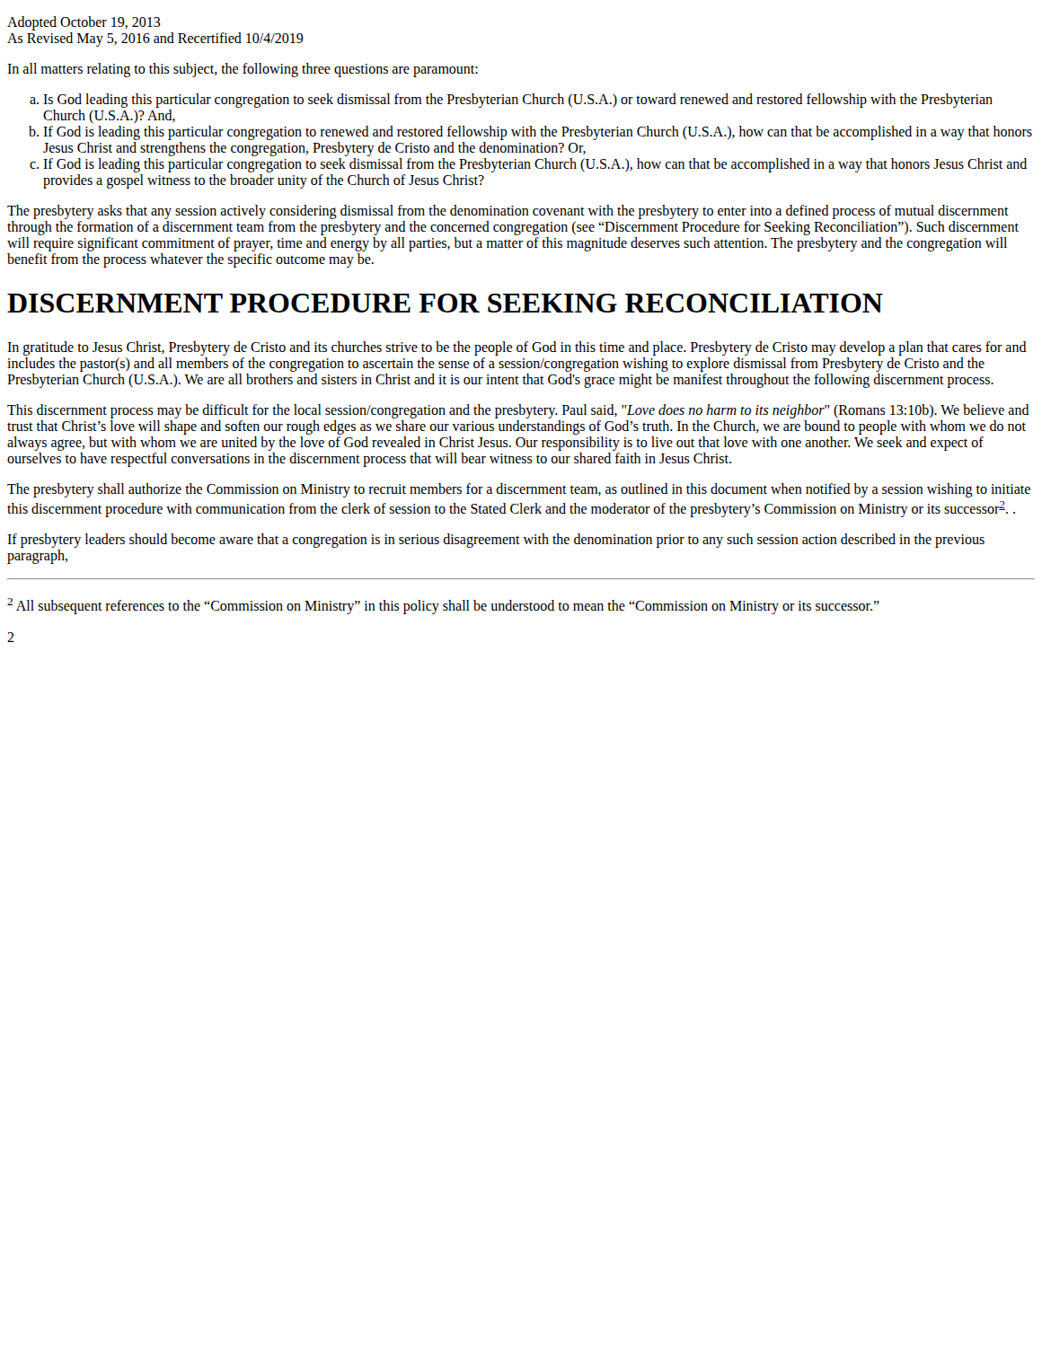Adopted October 19, 2013
As Revised May 5, 2016 and Recertified 10/4/2019
In all matters relating to this subject, the following three questions are paramount:
Is God leading this particular congregation to seek dismissal from the Presbyterian Church (U.S.A.) or toward renewed and restored fellowship with the Presbyterian Church (U.S.A.)? And,
If God is leading this particular congregation to renewed and restored fellowship with the Presbyterian Church (U.S.A.), how can that be accomplished in a way that honors Jesus Christ and strengthens the congregation, Presbytery de Cristo and the denomination? Or,
If God is leading this particular congregation to seek dismissal from the Presbyterian Church (U.S.A.), how can that be accomplished in a way that honors Jesus Christ and provides a gospel witness to the broader unity of the Church of Jesus Christ?
The presbytery asks that any session actively considering dismissal from the denomination covenant with the presbytery to enter into a defined process of mutual discernment through the formation of a discernment team from the presbytery and the concerned congregation (see “Discernment Procedure for Seeking Reconciliation”). Such discernment will require significant commitment of prayer, time and energy by all parties, but a matter of this magnitude deserves such attention. The presbytery and the congregation will benefit from the process whatever the specific outcome may be.
DISCERNMENT PROCEDURE FOR SEEKING RECONCILIATION
In gratitude to Jesus Christ, Presbytery de Cristo and its churches strive to be the people of God in this time and place. Presbytery de Cristo may develop a plan that cares for and includes the pastor(s) and all members of the congregation to ascertain the sense of a session/congregation wishing to explore dismissal from Presbytery de Cristo and the Presbyterian Church (U.S.A.). We are all brothers and sisters in Christ and it is our intent that God's grace might be manifest throughout the following discernment process.
This discernment process may be difficult for the local session/congregation and the presbytery. Paul said, "Love does no harm to its neighbor" (Romans 13:10b). We believe and trust that Christ’s love will shape and soften our rough edges as we share our various understandings of God’s truth. In the Church, we are bound to people with whom we do not always agree, but with whom we are united by the love of God revealed in Christ Jesus. Our responsibility is to live out that love with one another. We seek and expect of ourselves to have respectful conversations in the discernment process that will bear witness to our shared faith in Jesus Christ.
The presbytery shall authorize the Commission on Ministry to recruit members for a discernment team, as outlined in this document when notified by a session wishing to initiate this discernment procedure with communication from the clerk of session to the Stated Clerk and the moderator of the presbytery’s Commission on Ministry or its successor2. .
If presbytery leaders should become aware that a congregation is in serious disagreement with the denomination prior to any such session action described in the previous paragraph,
2 All subsequent references to the “Commission on Ministry” in this policy shall be understood to mean the “Commission on Ministry or its successor.”
2